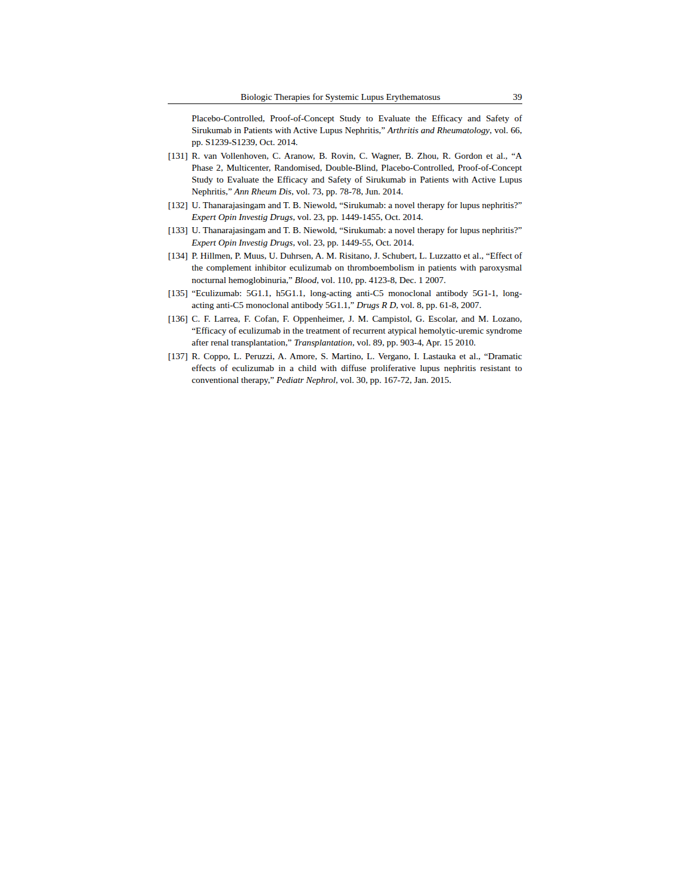Biologic Therapies for Systemic Lupus Erythematosus
39
Placebo-Controlled, Proof-of-Concept Study to Evaluate the Efficacy and Safety of Sirukumab in Patients with Active Lupus Nephritis,” Arthritis and Rheumatology, vol. 66, pp. S1239-S1239, Oct. 2014.
[131] R. van Vollenhoven, C. Aranow, B. Rovin, C. Wagner, B. Zhou, R. Gordon et al., “A Phase 2, Multicenter, Randomised, Double-Blind, Placebo-Controlled, Proof-of-Concept Study to Evaluate the Efficacy and Safety of Sirukumab in Patients with Active Lupus Nephritis,” Ann Rheum Dis, vol. 73, pp. 78-78, Jun. 2014.
[132] U. Thanarajasingam and T. B. Niewold, “Sirukumab: a novel therapy for lupus nephritis?” Expert Opin Investig Drugs, vol. 23, pp. 1449-1455, Oct. 2014.
[133] U. Thanarajasingam and T. B. Niewold, “Sirukumab: a novel therapy for lupus nephritis?” Expert Opin Investig Drugs, vol. 23, pp. 1449-55, Oct. 2014.
[134] P. Hillmen, P. Muus, U. Duhrsen, A. M. Risitano, J. Schubert, L. Luzzatto et al., “Effect of the complement inhibitor eculizumab on thromboembolism in patients with paroxysmal nocturnal hemoglobinuria,” Blood, vol. 110, pp. 4123-8, Dec. 1 2007.
[135] “Eculizumab: 5G1.1, h5G1.1, long-acting anti-C5 monoclonal antibody 5G1-1, long-acting anti-C5 monoclonal antibody 5G1.1,” Drugs R D, vol. 8, pp. 61-8, 2007.
[136] C. F. Larrea, F. Cofan, F. Oppenheimer, J. M. Campistol, G. Escolar, and M. Lozano, “Efficacy of eculizumab in the treatment of recurrent atypical hemolytic-uremic syndrome after renal transplantation,” Transplantation, vol. 89, pp. 903-4, Apr. 15 2010.
[137] R. Coppo, L. Peruzzi, A. Amore, S. Martino, L. Vergano, I. Lastauka et al., “Dramatic effects of eculizumab in a child with diffuse proliferative lupus nephritis resistant to conventional therapy,” Pediatr Nephrol, vol. 30, pp. 167-72, Jan. 2015.